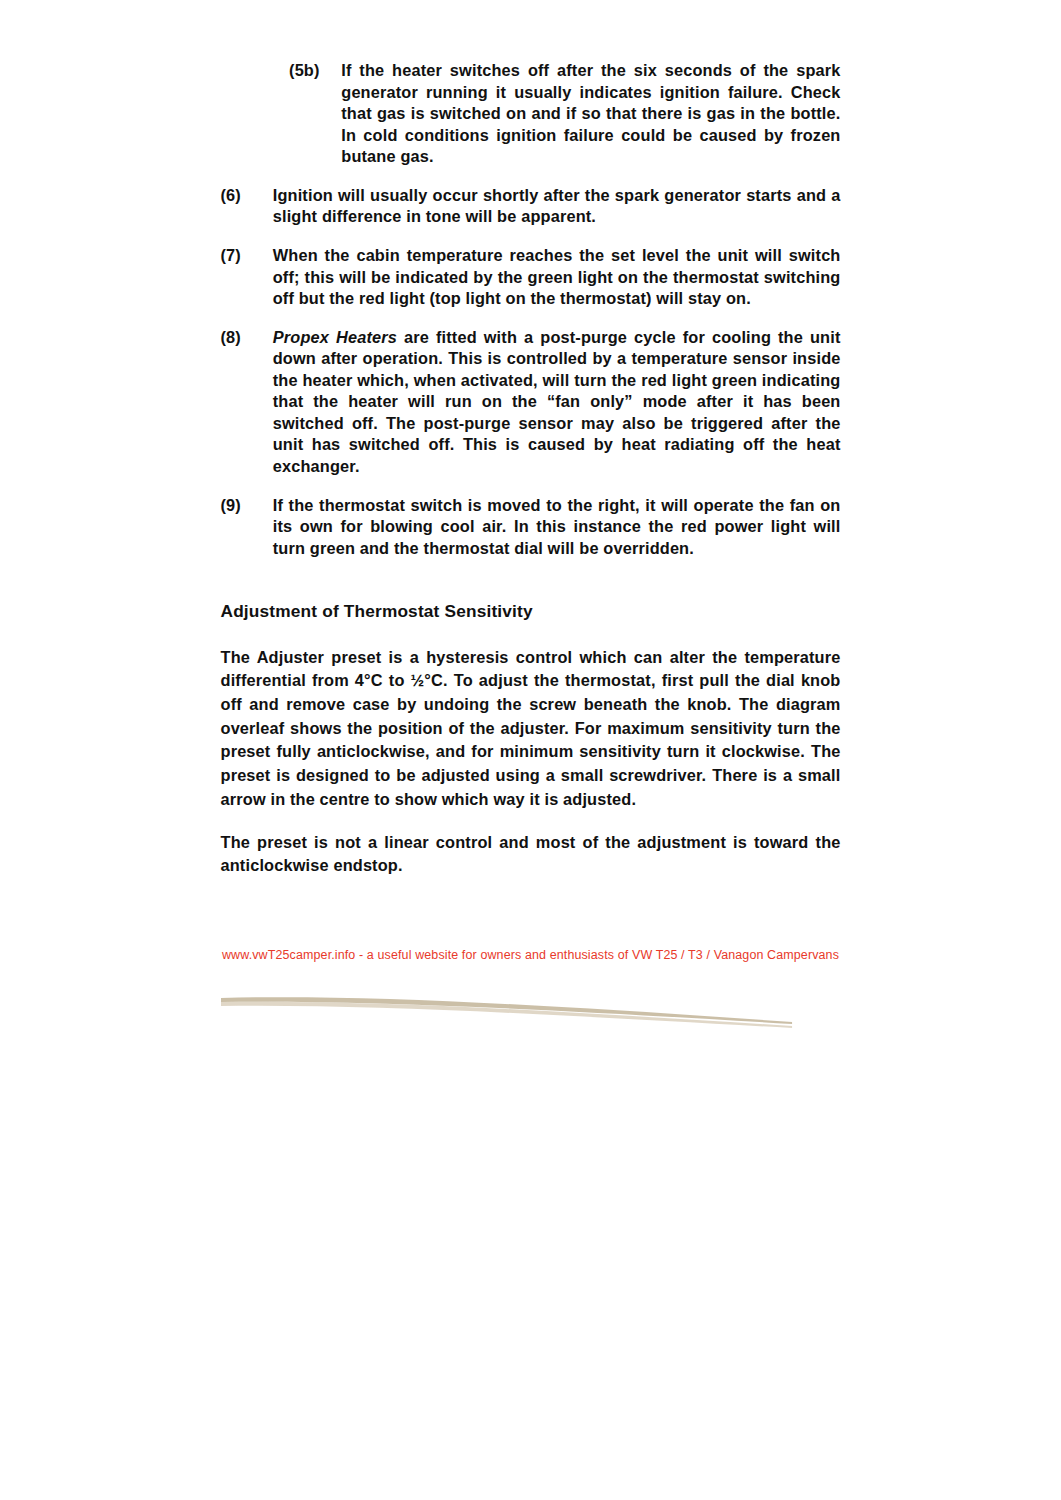(5b) If the heater switches off after the six seconds of the spark generator running it usually indicates ignition failure. Check that gas is switched on and if so that there is gas in the bottle. In cold conditions ignition failure could be caused by frozen butane gas.
(6) Ignition will usually occur shortly after the spark generator starts and a slight difference in tone will be apparent.
(7) When the cabin temperature reaches the set level the unit will switch off; this will be indicated by the green light on the thermostat switching off but the red light (top light on the thermostat) will stay on.
(8) Propex Heaters are fitted with a post-purge cycle for cooling the unit down after operation. This is controlled by a temperature sensor inside the heater which, when activated, will turn the red light green indicating that the heater will run on the “fan only” mode after it has been switched off. The post-purge sensor may also be triggered after the unit has switched off. This is caused by heat radiating off the heat exchanger.
(9) If the thermostat switch is moved to the right, it will operate the fan on its own for blowing cool air. In this instance the red power light will turn green and the thermostat dial will be overridden.
Adjustment of Thermostat Sensitivity
The Adjuster preset is a hysteresis control which can alter the temperature differential from 4°C to ½°C. To adjust the thermostat, first pull the dial knob off and remove case by undoing the screw beneath the knob. The diagram overleaf shows the position of the adjuster. For maximum sensitivity turn the preset fully anticlockwise, and for minimum sensitivity turn it clockwise. The preset is designed to be adjusted using a small screwdriver. There is a small arrow in the centre to show which way it is adjusted.
The preset is not a linear control and most of the adjustment is toward the anticlockwise endstop.
www.vwT25camper.info - a useful website for owners and enthusiasts of VW T25 / T3 / Vanagon Campervans